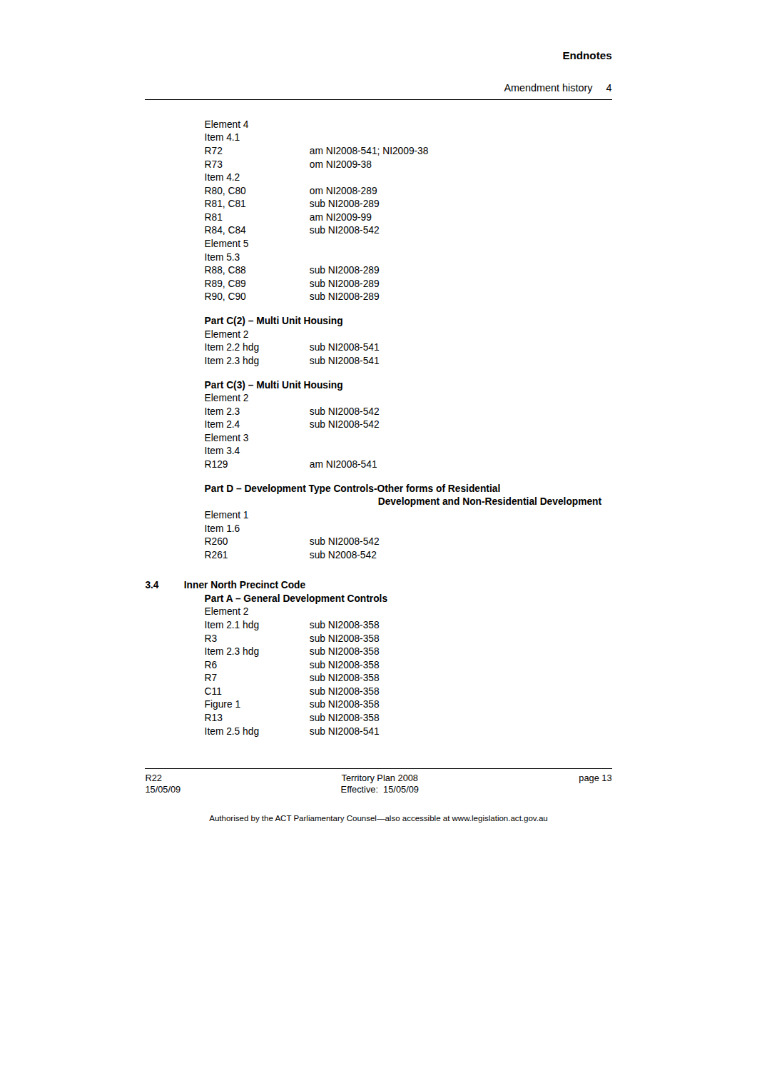Endnotes
Amendment history 4
Element 4
Item 4.1
R72 am NI2008-541; NI2009-38
R73 om NI2009-38
Item 4.2
R80, C80 om NI2008-289
R81, C81 sub NI2008-289
R81 am NI2009-99
R84, C84 sub NI2008-542
Element 5
Item 5.3
R88, C88 sub NI2008-289
R89, C89 sub NI2008-289
R90, C90 sub NI2008-289
Part C(2) – Multi Unit Housing
Element 2
Item 2.2 hdg sub NI2008-541
Item 2.3 hdg sub NI2008-541
Part C(3) – Multi Unit Housing
Element 2
Item 2.3 sub NI2008-542
Item 2.4 sub NI2008-542
Element 3
Item 3.4
R129 am NI2008-541
Part D – Development Type Controls-Other forms of Residential
Development and Non-Residential Development
Element 1
Item 1.6
R260 sub NI2008-542
R261 sub N2008-542
3.4 Inner North Precinct Code
Part A – General Development Controls
Element 2
Item 2.1 hdg sub NI2008-358
R3 sub NI2008-358
Item 2.3 hdg sub NI2008-358
R6 sub NI2008-358
R7 sub NI2008-358
C11 sub NI2008-358
Figure 1 sub NI2008-358
R13 sub NI2008-358
Item 2.5 hdg sub NI2008-541
R22
15/05/09
Territory Plan 2008
Effective: 15/05/09
page 13
Authorised by the ACT Parliamentary Counsel—also accessible at www.legislation.act.gov.au